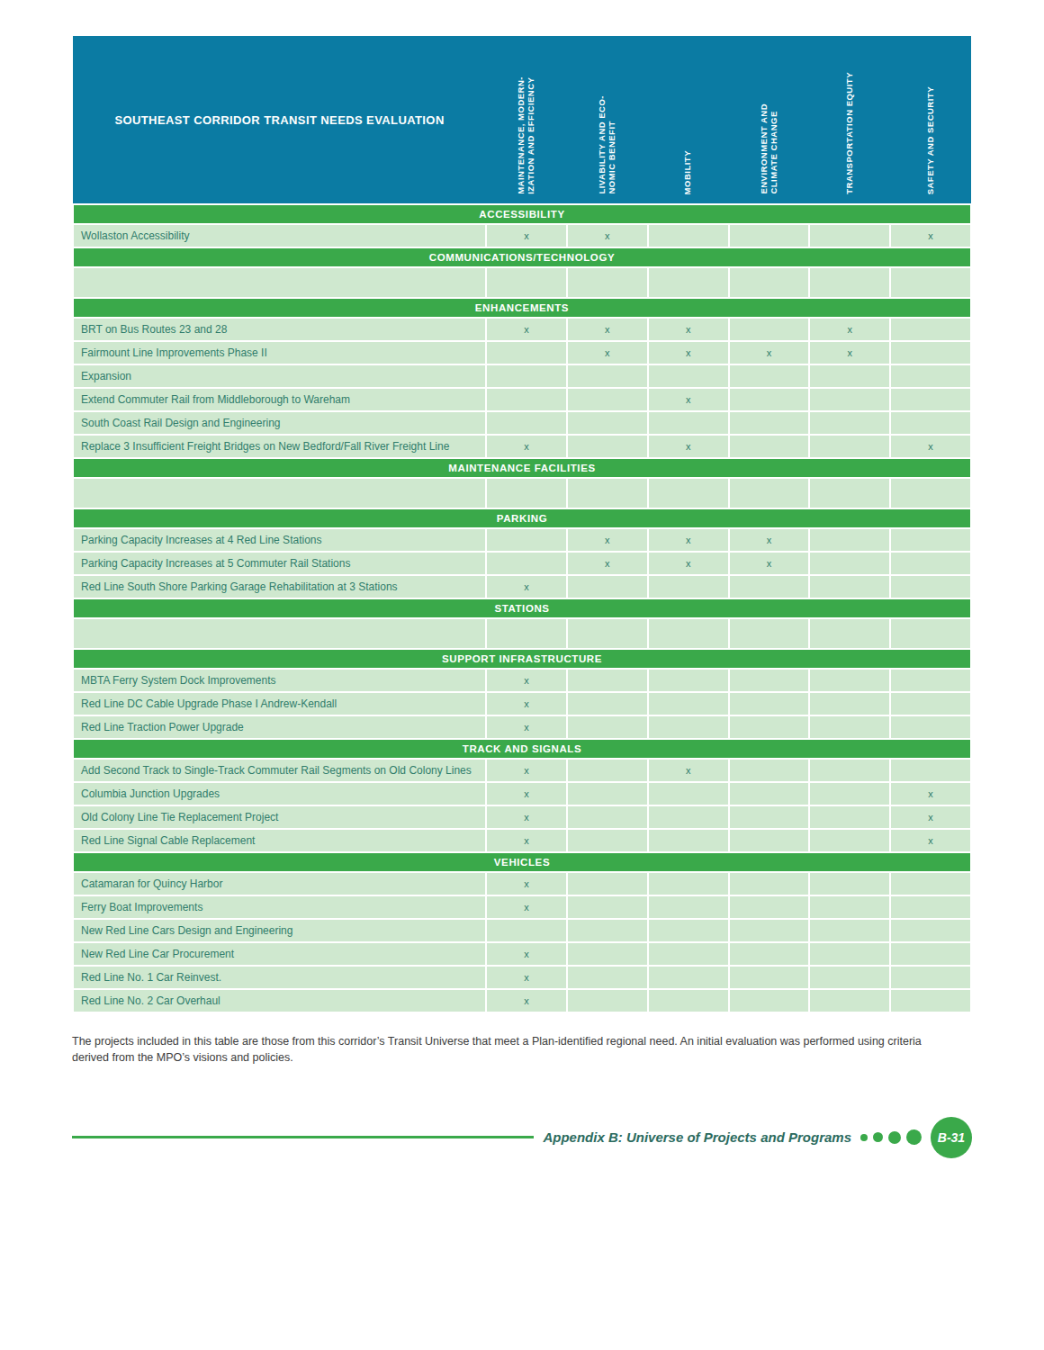| SOUTHEAST CORRIDOR TRANSIT NEEDS EVALUATION | MAINTENANCE, MODERN- IZATION AND EFFICIENCY | LIVABILITY AND ECO- NOMIC BENEFIT | MOBILITY | ENVIRONMENT AND CLIMATE CHANGE | TRANSPORTATION EQUITY | SAFETY AND SECURITY |
| --- | --- | --- | --- | --- | --- | --- |
| ACCESSIBILITY |
| Wollaston Accessibility | x | x | | | | x |
| COMMUNICATIONS/TECHNOLOGY |
| ENHANCEMENTS |
| BRT on Bus Routes 23 and 28 | x | x | x | | x | |
| Fairmount Line Improvements Phase II | | x | x | x | x | |
| Expansion | | | | | | |
| Extend Commuter Rail from Middleborough to Wareham | | | x | | | |
| South Coast Rail Design and Engineering | | | | | | |
| Replace 3 Insufficient Freight Bridges on New Bedford/Fall River Freight Line | x | | x | | | x |
| MAINTENANCE FACILITIES |
| PARKING |
| Parking Capacity Increases at 4 Red Line Stations | | x | x | x | | |
| Parking Capacity Increases at 5 Commuter Rail Stations | | x | x | x | | |
| Red Line South Shore Parking Garage Rehabilitation at 3 Stations | x | | | | | |
| STATIONS |
| SUPPORT INFRASTRUCTURE |
| MBTA Ferry System Dock Improvements | x | | | | | |
| Red Line DC Cable Upgrade Phase I Andrew-Kendall | x | | | | | |
| Red Line Traction Power Upgrade | x | | | | | |
| TRACK AND SIGNALS |
| Add Second Track to Single-Track Commuter Rail Segments on Old Colony Lines | x | | x | | | |
| Columbia Junction Upgrades | x | | | | | x |
| Old Colony Line Tie Replacement Project | x | | | | | x |
| Red Line Signal Cable Replacement | x | | | | | x |
| VEHICLES |
| Catamaran for Quincy Harbor | x | | | | | |
| Ferry Boat Improvements | x | | | | | |
| New Red Line Cars Design and Engineering | | | | | | |
| New Red Line Car Procurement | x | | | | | |
| Red Line No. 1 Car Reinvest. | x | | | | | |
| Red Line No. 2 Car Overhaul | x | | | | | |
The projects included in this table are those from this corridor’s Transit Universe that meet a Plan-identified regional need. An initial evaluation was performed using criteria derived from the MPO’s visions and policies.
Appendix B: Universe of Projects and Programs
B-31